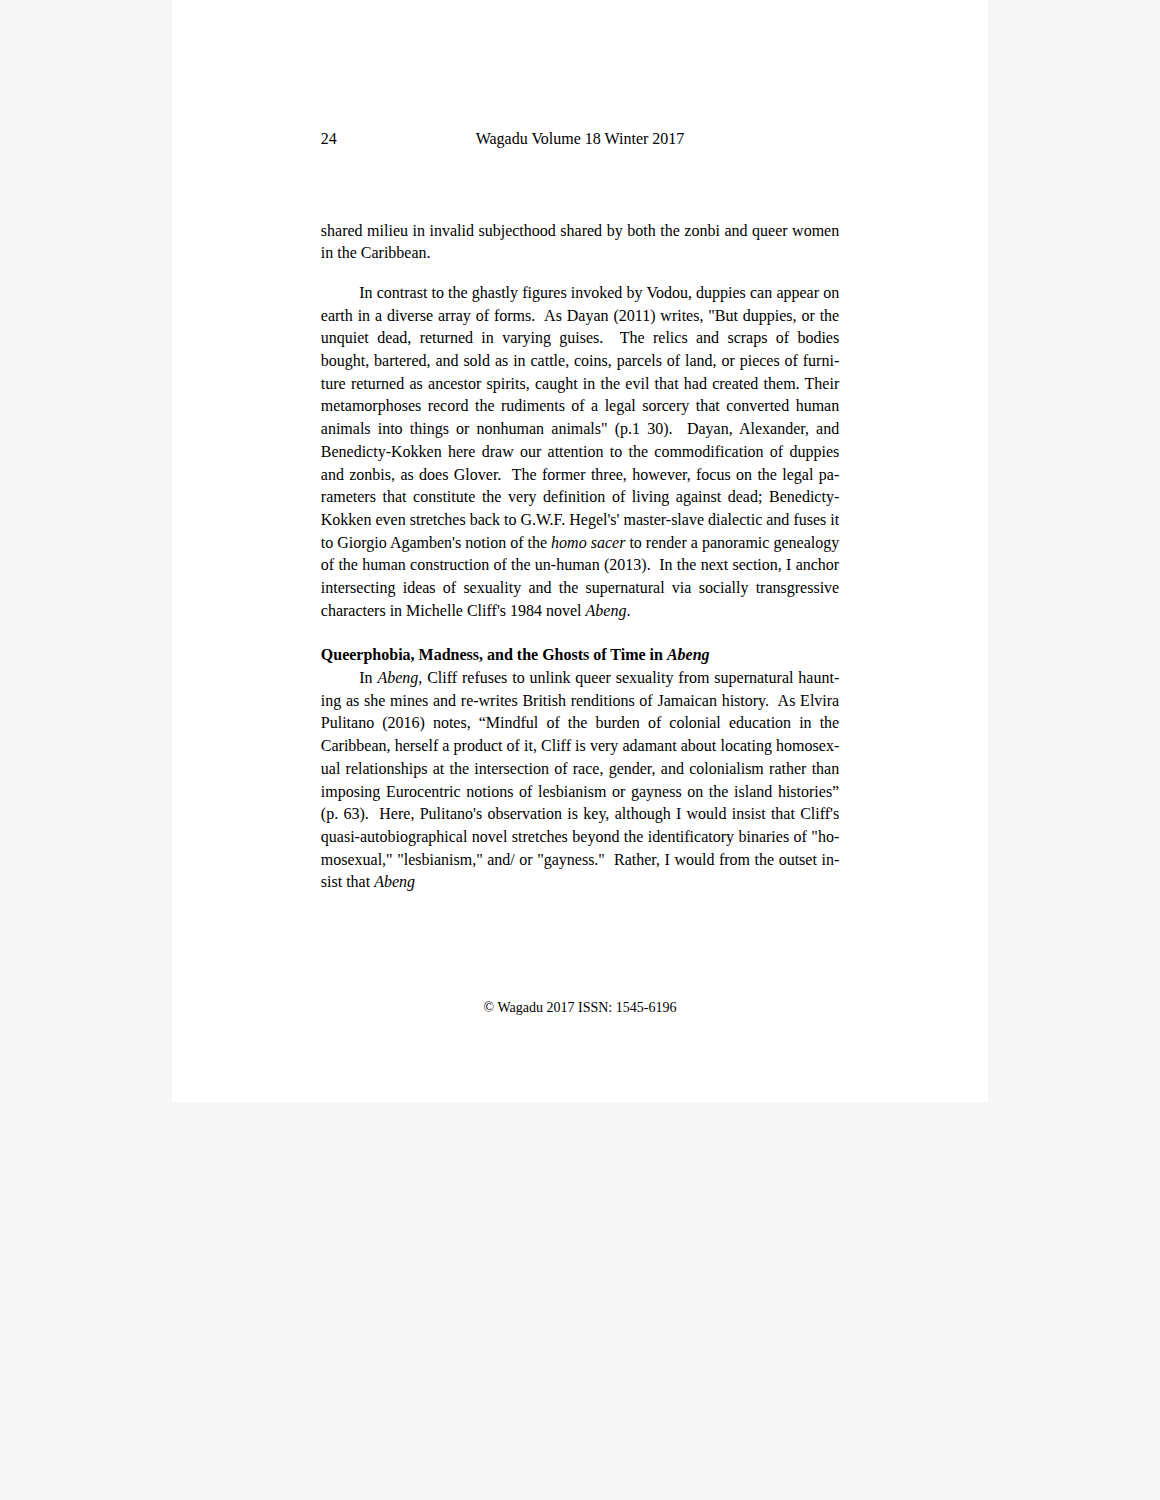24 Wagadu Volume 18 Winter 2017
shared milieu in invalid subjecthood shared by both the zonbi and queer women in the Caribbean.
In contrast to the ghastly figures invoked by Vodou, duppies can appear on earth in a diverse array of forms. As Dayan (2011) writes, "But duppies, or the unquiet dead, returned in varying guises. The relics and scraps of bodies bought, bartered, and sold as in cattle, coins, parcels of land, or pieces of furniture returned as ancestor spirits, caught in the evil that had created them. Their metamorphoses record the rudiments of a legal sorcery that converted human animals into things or nonhuman animals" (p.1 30). Dayan, Alexander, and Benedicty-Kokken here draw our attention to the commodification of duppies and zonbis, as does Glover. The former three, however, focus on the legal parameters that constitute the very definition of living against dead; Benedicty-Kokken even stretches back to G.W.F. Hegel's' master-slave dialectic and fuses it to Giorgio Agamben's notion of the homo sacer to render a panoramic genealogy of the human construction of the un-human (2013). In the next section, I anchor intersecting ideas of sexuality and the supernatural via socially transgressive characters in Michelle Cliff's 1984 novel Abeng.
Queerphobia, Madness, and the Ghosts of Time in Abeng
In Abeng, Cliff refuses to unlink queer sexuality from supernatural haunting as she mines and re-writes British renditions of Jamaican history. As Elvira Pulitano (2016) notes, “Mindful of the burden of colonial education in the Caribbean, herself a product of it, Cliff is very adamant about locating homosexual relationships at the intersection of race, gender, and colonialism rather than imposing Eurocentric notions of lesbianism or gayness on the island histories” (p. 63). Here, Pulitano's observation is key, although I would insist that Cliff's quasi-autobiographical novel stretches beyond the identificatory binaries of "homosexual," "lesbianism," and/ or "gayness." Rather, I would from the outset insist that Abeng
© Wagadu 2017 ISSN: 1545-6196